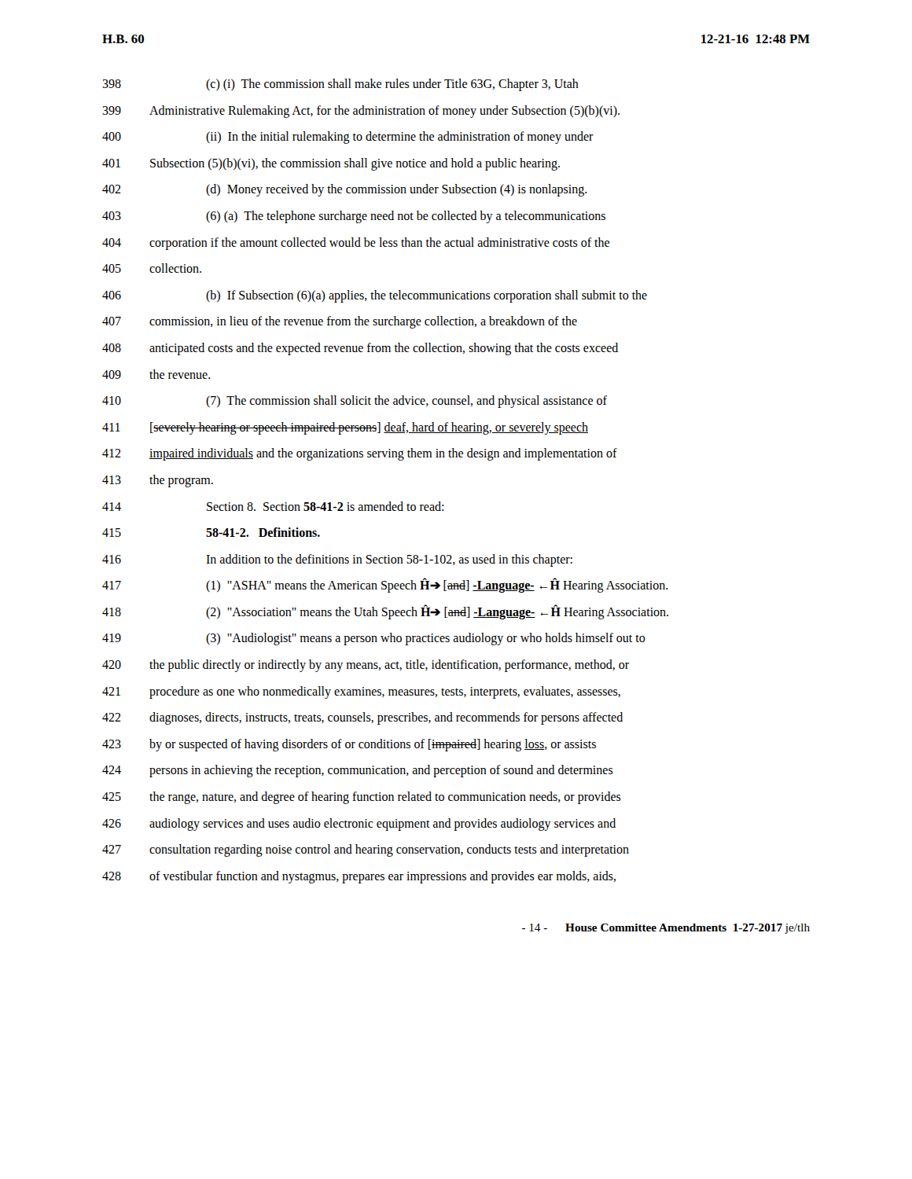H.B. 60 12-21-16 12:48 PM
| 398 | (c) (i) The commission shall make rules under Title 63G, Chapter 3, Utah |
| 399 | Administrative Rulemaking Act, for the administration of money under Subsection (5)(b)(vi). |
| 400 | (ii) In the initial rulemaking to determine the administration of money under |
| 401 | Subsection (5)(b)(vi), the commission shall give notice and hold a public hearing. |
| 402 | (d) Money received by the commission under Subsection (4) is nonlapsing. |
| 403 | (6) (a) The telephone surcharge need not be collected by a telecommunications |
| 404 | corporation if the amount collected would be less than the actual administrative costs of the |
| 405 | collection. |
| 406 | (b) If Subsection (6)(a) applies, the telecommunications corporation shall submit to the |
| 407 | commission, in lieu of the revenue from the surcharge collection, a breakdown of the |
| 408 | anticipated costs and the expected revenue from the collection, showing that the costs exceed |
| 409 | the revenue. |
| 410 | (7) The commission shall solicit the advice, counsel, and physical assistance of |
| 411 | [ severely hearing or speech impaired persons ] deaf, hard of hearing, or severely speech |
| 412 | impaired individuals and the organizations serving them in the design and implementation of |
| 413 | the program. |
| 414 | Section 8. Section 58-41-2 is amended to read: |
| 415 | 58-41-2. Definitions. |
| 416 | In addition to the definitions in Section 58-1-102, as used in this chapter: |
| 417 | (1) "ASHA" means the American Speech Ĥ➔ [ and ] -Language- ←Ĥ Hearing Association. |
| 418 | (2) "Association" means the Utah Speech Ĥ➔ [ and ] -Language- ←Ĥ Hearing Association. |
| 419 | (3) "Audiologist" means a person who practices audiology or who holds himself out to |
| 420 | the public directly or indirectly by any means, act, title, identification, performance, method, or |
| 421 | procedure as one who nonmedically examines, measures, tests, interprets, evaluates, assesses, |
| 422 | diagnoses, directs, instructs, treats, counsels, prescribes, and recommends for persons affected |
| 423 | by or suspected of having disorders of or conditions of [ impaired ] hearing loss , or assists |
| 424 | persons in achieving the reception, communication, and perception of sound and determines |
| 425 | the range, nature, and degree of hearing function related to communication needs, or provides |
| 426 | audiology services and uses audio electronic equipment and provides audiology services and |
| 427 | consultation regarding noise control and hearing conservation, conducts tests and interpretation |
| 428 | of vestibular function and nystagmus, prepares ear impressions and provides ear molds, aids, |
- 14 - House Committee Amendments 1-27-2017 je/tlh